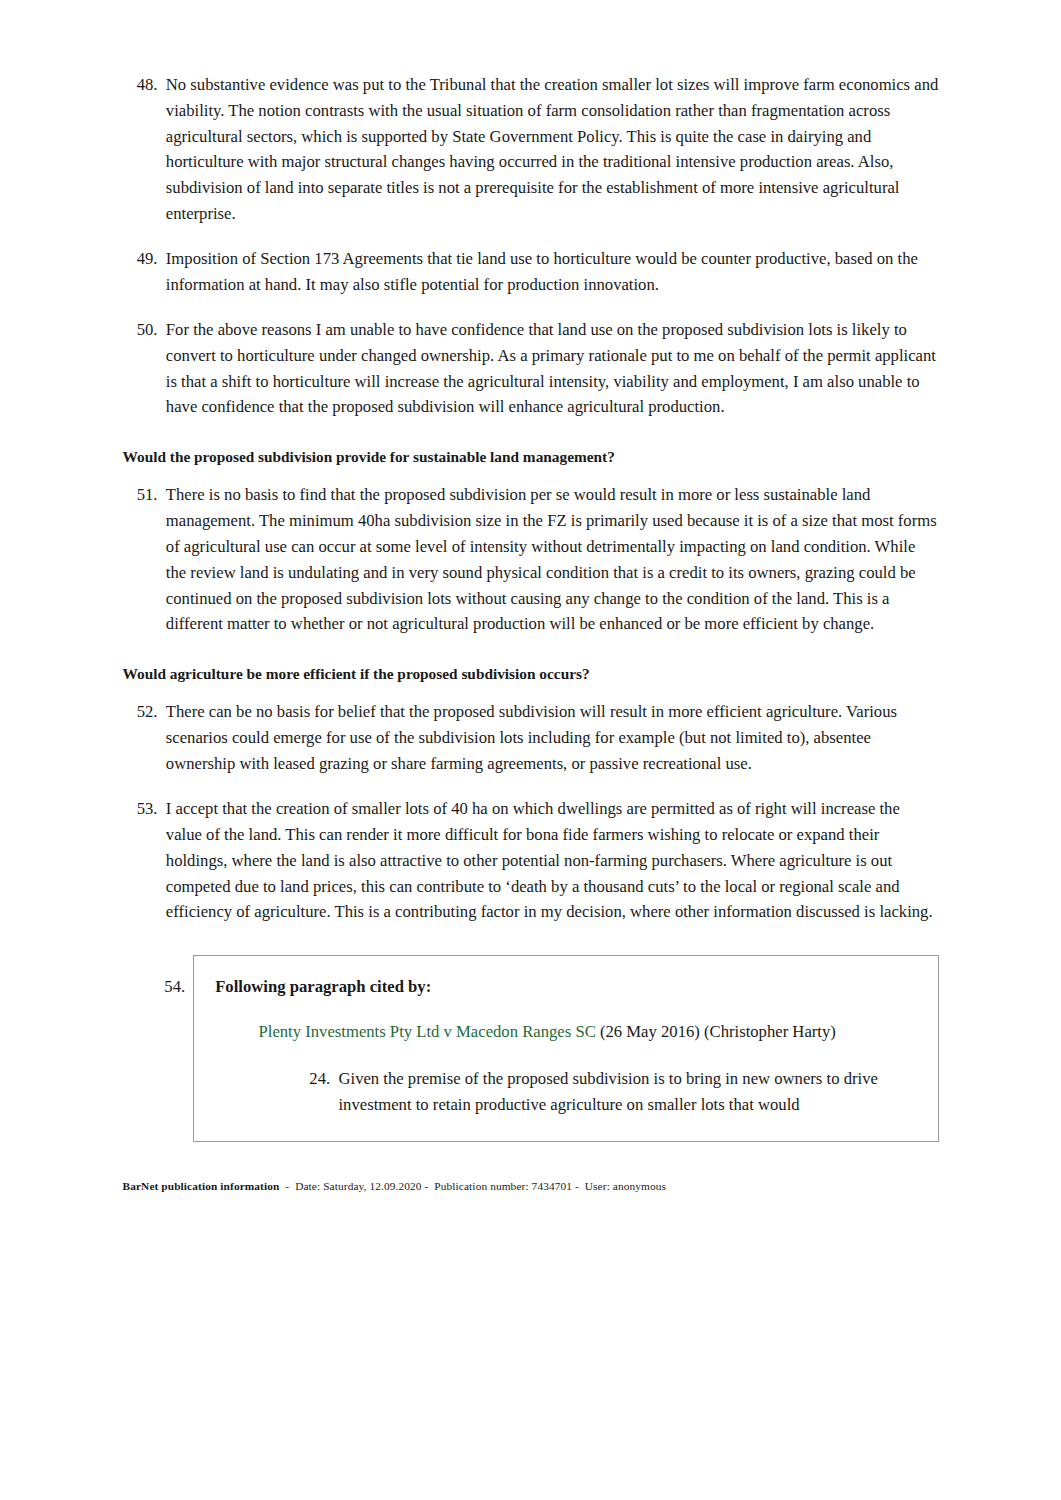48. No substantive evidence was put to the Tribunal that the creation smaller lot sizes will improve farm economics and viability. The notion contrasts with the usual situation of farm consolidation rather than fragmentation across agricultural sectors, which is supported by State Government Policy. This is quite the case in dairying and horticulture with major structural changes having occurred in the traditional intensive production areas. Also, subdivision of land into separate titles is not a prerequisite for the establishment of more intensive agricultural enterprise.
49. Imposition of Section 173 Agreements that tie land use to horticulture would be counter productive, based on the information at hand. It may also stifle potential for production innovation.
50. For the above reasons I am unable to have confidence that land use on the proposed subdivision lots is likely to convert to horticulture under changed ownership. As a primary rationale put to me on behalf of the permit applicant is that a shift to horticulture will increase the agricultural intensity, viability and employment, I am also unable to have confidence that the proposed subdivision will enhance agricultural production.
Would the proposed subdivision provide for sustainable land management?
51. There is no basis to find that the proposed subdivision per se would result in more or less sustainable land management. The minimum 40ha subdivision size in the FZ is primarily used because it is of a size that most forms of agricultural use can occur at some level of intensity without detrimentally impacting on land condition. While the review land is undulating and in very sound physical condition that is a credit to its owners, grazing could be continued on the proposed subdivision lots without causing any change to the condition of the land. This is a different matter to whether or not agricultural production will be enhanced or be more efficient by change.
Would agriculture be more efficient if the proposed subdivision occurs?
52. There can be no basis for belief that the proposed subdivision will result in more efficient agriculture. Various scenarios could emerge for use of the subdivision lots including for example (but not limited to), absentee ownership with leased grazing or share farming agreements, or passive recreational use.
53. I accept that the creation of smaller lots of 40 ha on which dwellings are permitted as of right will increase the value of the land. This can render it more difficult for bona fide farmers wishing to relocate or expand their holdings, where the land is also attractive to other potential non-farming purchasers. Where agriculture is out competed due to land prices, this can contribute to ‘death by a thousand cuts’ to the local or regional scale and efficiency of agriculture. This is a contributing factor in my decision, where other information discussed is lacking.
54.
Following paragraph cited by:
Plenty Investments Pty Ltd v Macedon Ranges SC (26 May 2016) (Christopher Harty)
24.
Given the premise of the proposed subdivision is to bring in new owners to drive investment to retain productive agriculture on smaller lots that would
BarNet publication information - Date: Saturday, 12.09.2020 - Publication number: 7434701 - User: anonymous